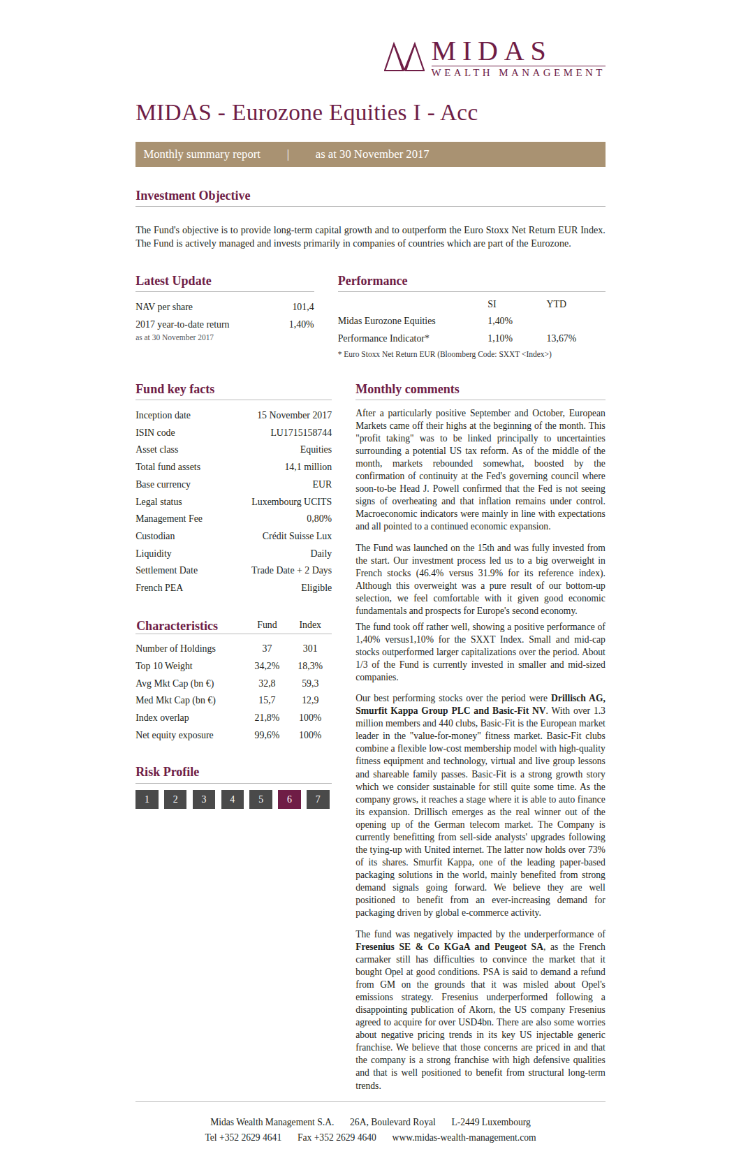MIDAS
WEALTH MANAGEMENT
MIDAS - Eurozone Equities I - Acc
Monthly summary report|as at 30 November 2017
Investment Objective
The Fund's objective is to provide long-term capital growth and to outperform the Euro Stoxx Net Return EUR Index. The Fund is actively managed and invests primarily in companies of countries which are part of the Eurozone.
Latest Update
| NAV per share | 101,4 |
| 2017 year-to-date return | 1,40% |
| as at 30 November 2017 |
Performance
| | SI | YTD |
| --- | --- | --- |
| Midas Eurozone Equities | 1,40% | |
| Performance Indicator* | 1,10% | 13,67% |
* Euro Stoxx Net Return EUR (Bloomberg Code: SXXT <Index>)
Fund key facts
| Inception date | 15 November 2017 |
| ISIN code | LU1715158744 |
| Asset class | Equities |
| Total fund assets | 14,1 million |
| Base currency | EUR |
| Legal status | Luxembourg UCITS |
| Management Fee | 0,80% |
| Custodian | Crédit Suisse Lux |
| Liquidity | Daily |
| Settlement Date | Trade Date + 2 Days |
| French PEA | Eligible |
| Characteristics | Fund | Index |
| --- | --- | --- |
| Number of Holdings | 37 | 301 |
| Top 10 Weight | 34,2% | 18,3% |
| Avg Mkt Cap (bn €) | 32,8 | 59,3 |
| Med Mkt Cap (bn €) | 15,7 | 12,9 |
| Index overlap | 21,8% | 100% |
| Net equity exposure | 99,6% | 100% |
Risk Profile
1
2
3
4
5
6
7
Monthly comments
After a particularly positive September and October, European Markets came off their highs at the beginning of the month. This "profit taking" was to be linked principally to uncertainties surrounding a potential US tax reform. As of the middle of the month, markets rebounded somewhat, boosted by the confirmation of continuity at the Fed's governing council where soon-to-be Head J. Powell confirmed that the Fed is not seeing signs of overheating and that inflation remains under control. Macroeconomic indicators were mainly in line with expectations and all pointed to a continued economic expansion.
The Fund was launched on the 15th and was fully invested from the start. Our investment process led us to a big overweight in French stocks (46.4% versus 31.9% for its reference index). Although this overweight was a pure result of our bottom-up selection, we feel comfortable with it given good economic fundamentals and prospects for Europe's second economy.
The fund took off rather well, showing a positive performance of 1,40% versus1,10% for the SXXT Index. Small and mid-cap stocks outperformed larger capitalizations over the period. About 1/3 of the Fund is currently invested in smaller and mid-sized companies.
Our best performing stocks over the period were Drillisch AG, Smurfit Kappa Group PLC and Basic-Fit NV. With over 1.3 million members and 440 clubs, Basic-Fit is the European market leader in the "value-for-money" fitness market. Basic-Fit clubs combine a flexible low-cost membership model with high-quality fitness equipment and technology, virtual and live group lessons and shareable family passes. Basic-Fit is a strong growth story which we consider sustainable for still quite some time. As the company grows, it reaches a stage where it is able to auto finance its expansion. Drillisch emerges as the real winner out of the opening up of the German telecom market. The Company is currently benefitting from sell-side analysts' upgrades following the tying-up with United internet. The latter now holds over 73% of its shares. Smurfit Kappa, one of the leading paper-based packaging solutions in the world, mainly benefited from strong demand signals going forward. We believe they are well positioned to benefit from an ever-increasing demand for packaging driven by global e-commerce activity.
The fund was negatively impacted by the underperformance of Fresenius SE & Co KGaA and Peugeot SA, as the French carmaker still has difficulties to convince the market that it bought Opel at good conditions. PSA is said to demand a refund from GM on the grounds that it was misled about Opel's emissions strategy. Fresenius underperformed following a disappointing publication of Akorn, the US company Fresenius agreed to acquire for over USD4bn. There are also some worries about negative pricing trends in its key US injectable generic franchise. We believe that those concerns are priced in and that the company is a strong franchise with high defensive qualities and that is well positioned to benefit from structural long-term trends.
Midas Wealth Management S.A. 26A, Boulevard Royal L-2449 Luxembourg
Tel +352 2629 4641 Fax +352 2629 4640 www.midas-wealth-management.com